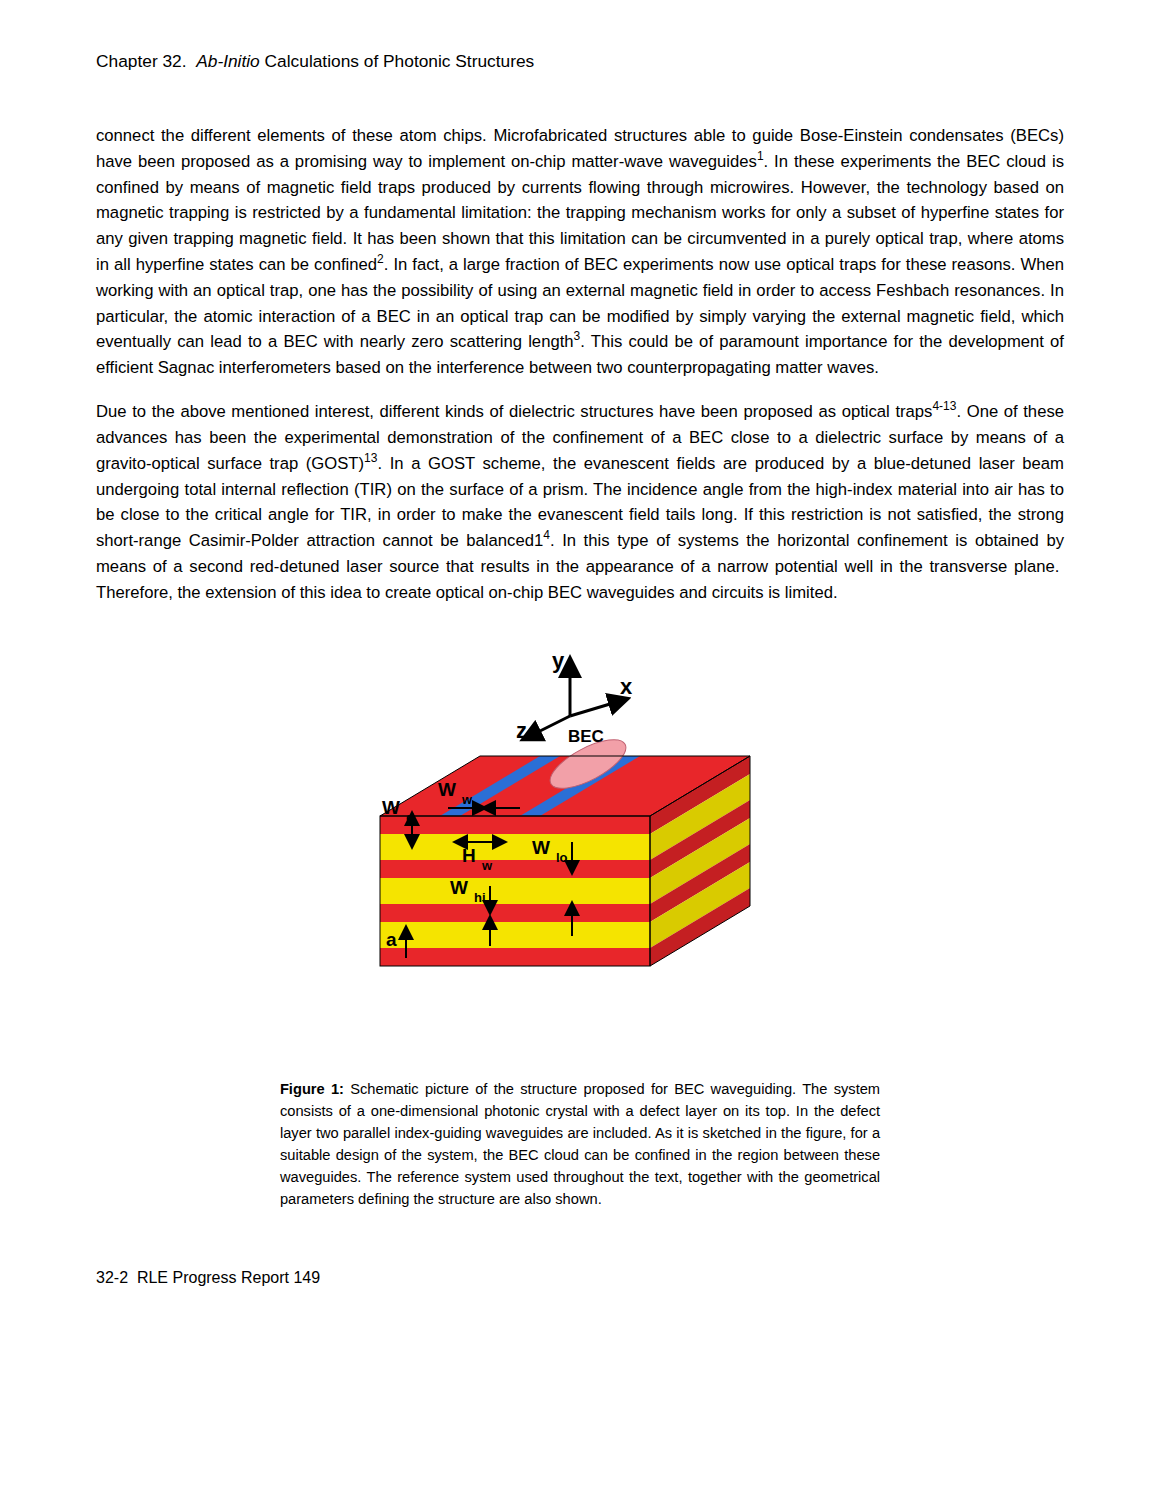Chapter 32. Ab-Initio Calculations of Photonic Structures
connect the different elements of these atom chips. Microfabricated structures able to guide Bose-Einstein condensates (BECs) have been proposed as a promising way to implement on-chip matter-wave waveguides1. In these experiments the BEC cloud is confined by means of magnetic field traps produced by currents flowing through microwires. However, the technology based on magnetic trapping is restricted by a fundamental limitation: the trapping mechanism works for only a subset of hyperfine states for any given trapping magnetic field. It has been shown that this limitation can be circumvented in a purely optical trap, where atoms in all hyperfine states can be confined2. In fact, a large fraction of BEC experiments now use optical traps for these reasons. When working with an optical trap, one has the possibility of using an external magnetic field in order to access Feshbach resonances. In particular, the atomic interaction of a BEC in an optical trap can be modified by simply varying the external magnetic field, which eventually can lead to a BEC with nearly zero scattering length3. This could be of paramount importance for the development of efficient Sagnac interferometers based on the interference between two counterpropagating matter waves.
Due to the above mentioned interest, different kinds of dielectric structures have been proposed as optical traps4-13. One of these advances has been the experimental demonstration of the confinement of a BEC close to a dielectric surface by means of a gravito-optical surface trap (GOST)13. In a GOST scheme, the evanescent fields are produced by a blue-detuned laser beam undergoing total internal reflection (TIR) on the surface of a prism. The incidence angle from the high-index material into air has to be close to the critical angle for TIR, in order to make the evanescent field tails long. If this restriction is not satisfied, the strong short-range Casimir-Polder attraction cannot be balanced14. In this type of systems the horizontal confinement is obtained by means of a second red-detuned laser source that results in the appearance of a narrow potential well in the transverse plane. Therefore, the extension of this idea to create optical on-chip BEC waveguides and circuits is limited.
y x z BEC W w W d H w W lo W hi a
Figure 1: Schematic picture of the structure proposed for BEC waveguiding. The system consists of a one-dimensional photonic crystal with a defect layer on its top. In the defect layer two parallel index-guiding waveguides are included. As it is sketched in the figure, for a suitable design of the system, the BEC cloud can be confined in the region between these waveguides. The reference system used throughout the text, together with the geometrical parameters defining the structure are also shown.
32-2 RLE Progress Report 149